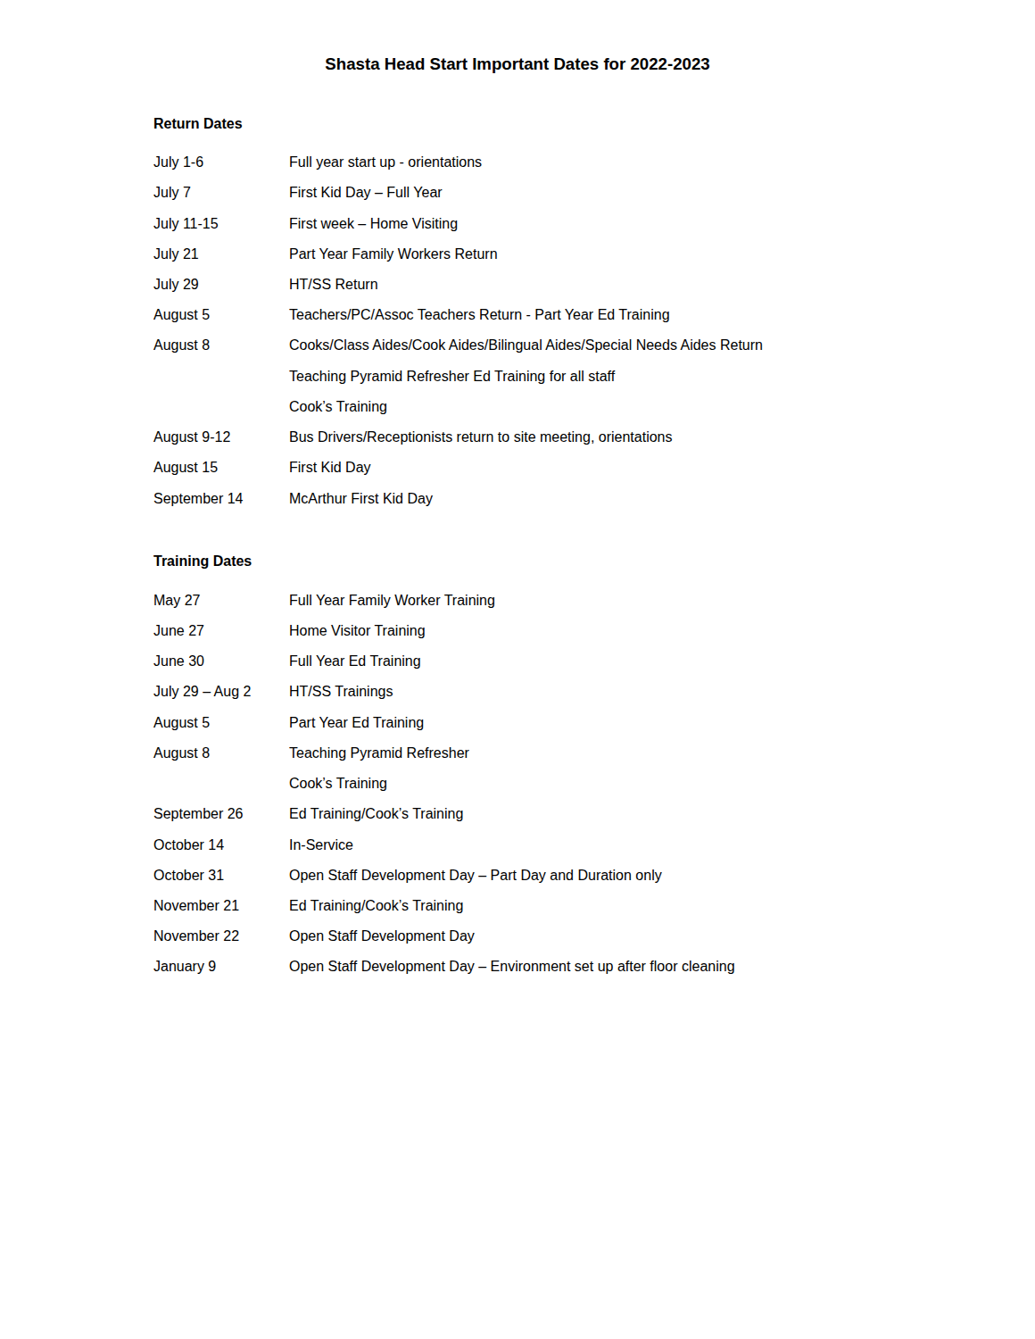Shasta Head Start Important Dates for 2022-2023
Return Dates
| July 1-6 | Full year start up - orientations |
| July 7 | First Kid Day – Full Year |
| July 11-15 | First week – Home Visiting |
| July 21 | Part Year Family Workers Return |
| July 29 | HT/SS Return |
| August 5 | Teachers/PC/Assoc Teachers Return - Part Year Ed Training |
| August 8 | Cooks/Class Aides/Cook Aides/Bilingual Aides/Special Needs Aides Return |
| | Teaching Pyramid Refresher Ed Training for all staff |
| | Cook’s Training |
| August 9-12 | Bus Drivers/Receptionists return to site meeting, orientations |
| August 15 | First Kid Day |
| September 14 | McArthur First Kid Day |
Training Dates
| May 27 | Full Year Family Worker Training |
| June 27 | Home Visitor Training |
| June 30 | Full Year Ed Training |
| July 29 – Aug 2 | HT/SS Trainings |
| August 5 | Part Year Ed Training |
| August 8 | Teaching Pyramid Refresher |
| | Cook’s Training |
| September 26 | Ed Training/Cook’s Training |
| October 14 | In-Service |
| October 31 | Open Staff Development Day – Part Day and Duration only |
| November 21 | Ed Training/Cook’s Training |
| November 22 | Open Staff Development Day |
| January 9 | Open Staff Development Day – Environment set up after floor cleaning |